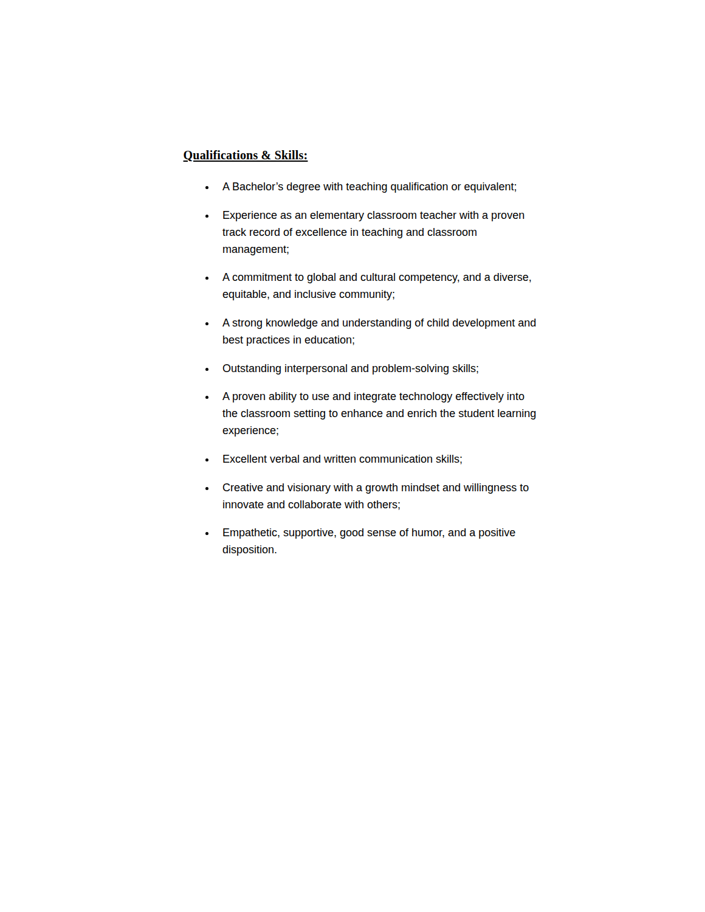Qualifications & Skills:
A Bachelor’s degree with teaching qualification or equivalent;
Experience as an elementary classroom teacher with a proven track record of excellence in teaching and classroom management;
A commitment to global and cultural competency, and a diverse, equitable, and inclusive community;
A strong knowledge and understanding of child development and best practices in education;
Outstanding interpersonal and problem-solving skills;
A proven ability to use and integrate technology effectively into the classroom setting to enhance and enrich the student learning experience;
Excellent verbal and written communication skills;
Creative and visionary with a growth mindset and willingness to innovate and collaborate with others;
Empathetic, supportive, good sense of humor, and a positive disposition.